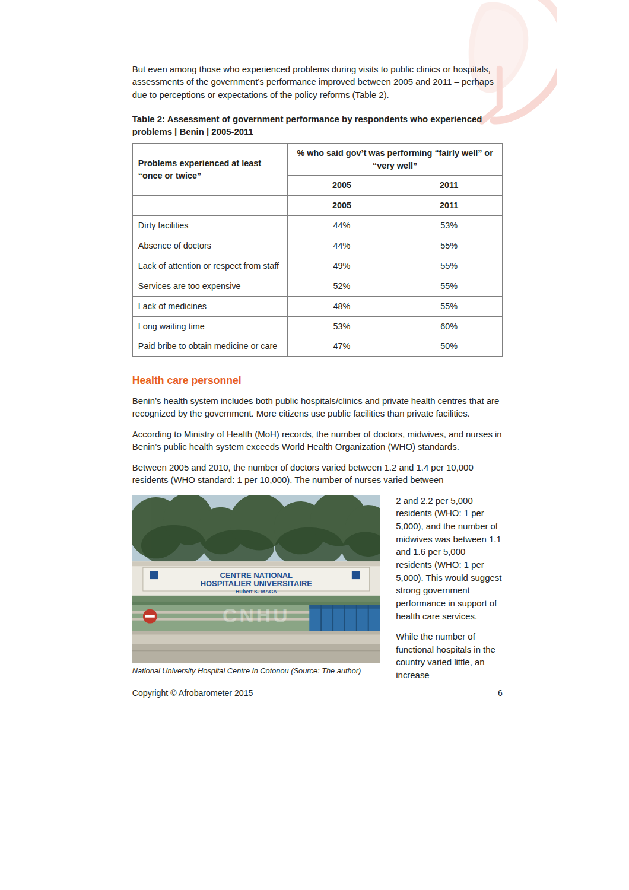But even among those who experienced problems during visits to public clinics or hospitals, assessments of the government’s performance improved between 2005 and 2011 – perhaps due to perceptions or expectations of the policy reforms (Table 2).
Table 2: Assessment of government performance by respondents who experienced problems | Benin | 2005-2011
| Problems experienced at least “once or twice” | % who said gov’t was performing “fairly well” or “very well” |
| --- | --- |
| 2005 | 2011 |
| | 2005 | 2011 |
| Dirty facilities | 44% | 53% |
| Absence of doctors | 44% | 55% |
| Lack of attention or respect from staff | 49% | 55% |
| Services are too expensive | 52% | 55% |
| Lack of medicines | 48% | 55% |
| Long waiting time | 53% | 60% |
| Paid bribe to obtain medicine or care | 47% | 50% |
Health care personnel
Benin’s health system includes both public hospitals/clinics and private health centres that are recognized by the government. More citizens use public facilities than private facilities.
According to Ministry of Health (MoH) records, the number of doctors, midwives, and nurses in Benin’s public health system exceeds World Health Organization (WHO) standards.
Between 2005 and 2010, the number of doctors varied between 1.2 and 1.4 per 10,000 residents (WHO standard: 1 per 10,000). The number of nurses varied between
CENTRE NATIONAL HOSPITALIER UNIVERSITAIRE Hubert K. MAGA BP. 386 Tél. 30-01-55 30-06-56 30-09-67 30-14-78 Fax: 30-16-63 R.B. CNHU
National University Hospital Centre in Cotonou (Source: The author)
2 and 2.2 per 5,000 residents (WHO: 1 per 5,000), and the number of midwives was between 1.1 and 1.6 per 5,000 residents (WHO: 1 per 5,000). This would suggest strong government performance in support of health care services.
While the number of functional hospitals in the country varied little, an increase
Copyright © Afrobarometer 2015 6